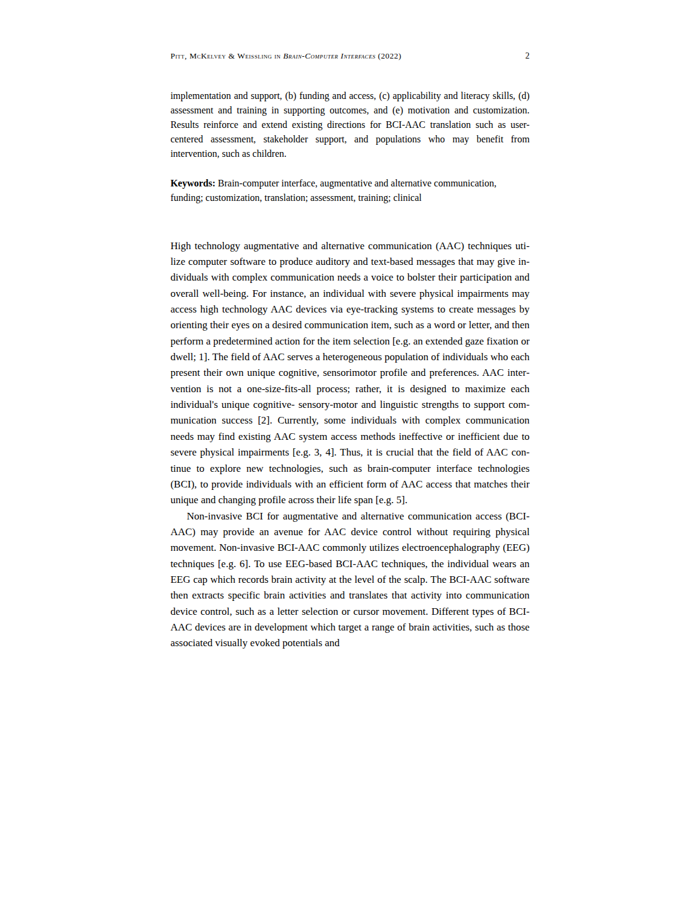Pitt, McKelvey & Weissling in Brain-Computer Interfaces (2022) 2
implementation and support, (b) funding and access, (c) applicability and literacy skills, (d) assessment and training in supporting outcomes, and (e) motivation and customization. Results reinforce and extend existing directions for BCI-AAC translation such as user-centered assessment, stakeholder support, and populations who may benefit from intervention, such as children.
Keywords: Brain-computer interface, augmentative and alternative communication, funding; customization, translation; assessment, training; clinical
High technology augmentative and alternative communication (AAC) techniques utilize computer software to produce auditory and text-based messages that may give individuals with complex communication needs a voice to bolster their participation and overall well-being. For instance, an individual with severe physical impairments may access high technology AAC devices via eye-tracking systems to create messages by orienting their eyes on a desired communication item, such as a word or letter, and then perform a predetermined action for the item selection [e.g. an extended gaze fixation or dwell; 1]. The field of AAC serves a heterogeneous population of individuals who each present their own unique cognitive, sensorimotor profile and preferences. AAC intervention is not a one-size-fits-all process; rather, it is designed to maximize each individual's unique cognitive- sensory-motor and linguistic strengths to support communication success [2]. Currently, some individuals with complex communication needs may find existing AAC system access methods ineffective or inefficient due to severe physical impairments [e.g. 3, 4]. Thus, it is crucial that the field of AAC continue to explore new technologies, such as brain-computer interface technologies (BCI), to provide individuals with an efficient form of AAC access that matches their unique and changing profile across their life span [e.g. 5].
Non-invasive BCI for augmentative and alternative communication access (BCI-AAC) may provide an avenue for AAC device control without requiring physical movement. Non-invasive BCI-AAC commonly utilizes electroencephalography (EEG) techniques [e.g. 6]. To use EEG-based BCI-AAC techniques, the individual wears an EEG cap which records brain activity at the level of the scalp. The BCI-AAC software then extracts specific brain activities and translates that activity into communication device control, such as a letter selection or cursor movement. Different types of BCI-AAC devices are in development which target a range of brain activities, such as those associated visually evoked potentials and